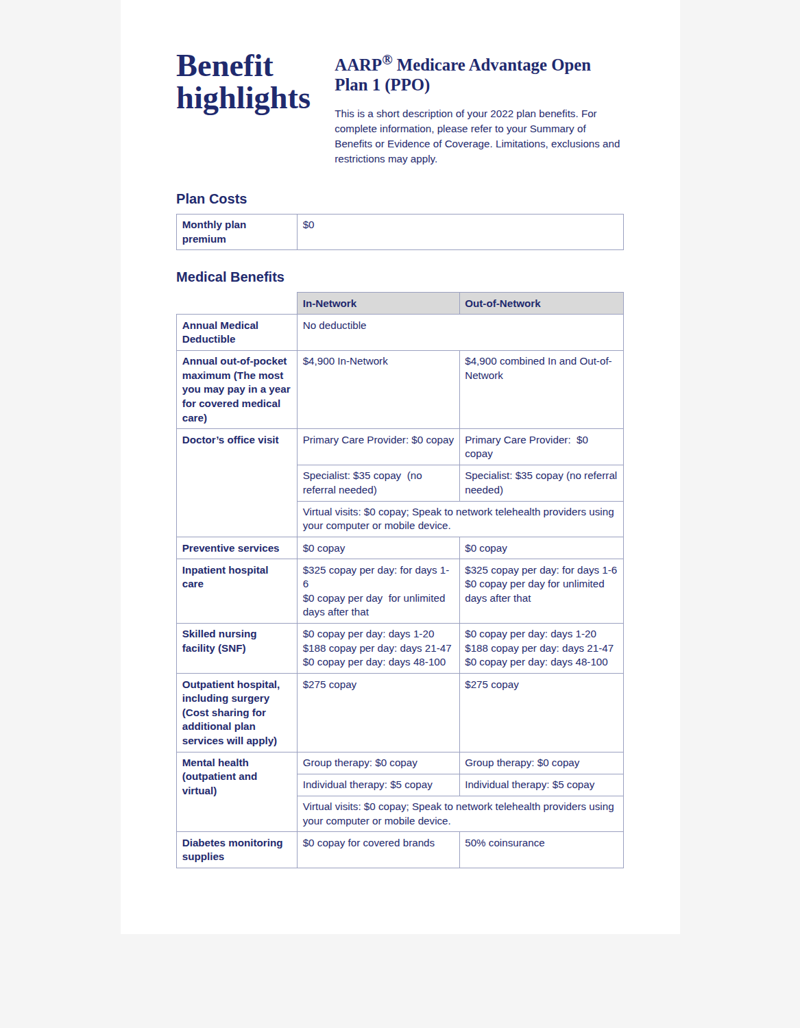Benefit
highlights
AARP® Medicare Advantage Open Plan 1 (PPO)
This is a short description of your 2022 plan benefits. For complete information, please refer to your Summary of Benefits or Evidence of Coverage. Limitations, exclusions and restrictions may apply.
Plan Costs
| Monthly plan premium | $0 |
Medical Benefits
| | In-Network | Out-of-Network |
| --- | --- | --- |
| Annual Medical Deductible | No deductible |
| Annual out-of-pocket maximum (The most you may pay in a year for covered medical care) | $4,900 In-Network | $4,900 combined In and Out-of-Network |
| Doctor’s office visit | Primary Care Provider: $0 copay | Primary Care Provider: $0 copay |
| Specialist: $35 copay (no referral needed) | Specialist: $35 copay (no referral needed) |
| Virtual visits: $0 copay; Speak to network telehealth providers using your computer or mobile device. |
| Preventive services | $0 copay | $0 copay |
| Inpatient hospital care | $325 copay per day: for days 1-6 $0 copay per day for unlimited days after that | $325 copay per day: for days 1-6 $0 copay per day for unlimited days after that |
| Skilled nursing facility (SNF) | $0 copay per day: days 1-20 $188 copay per day: days 21-47 $0 copay per day: days 48-100 | $0 copay per day: days 1-20 $188 copay per day: days 21-47 $0 copay per day: days 48-100 |
| Outpatient hospital, including surgery (Cost sharing for additional plan services will apply) | $275 copay | $275 copay |
| Mental health (outpatient and virtual) | Group therapy: $0 copay | Group therapy: $0 copay |
| Individual therapy: $5 copay | Individual therapy: $5 copay |
| Virtual visits: $0 copay; Speak to network telehealth providers using your computer or mobile device. |
| Diabetes monitoring supplies | $0 copay for covered brands | 50% coinsurance |